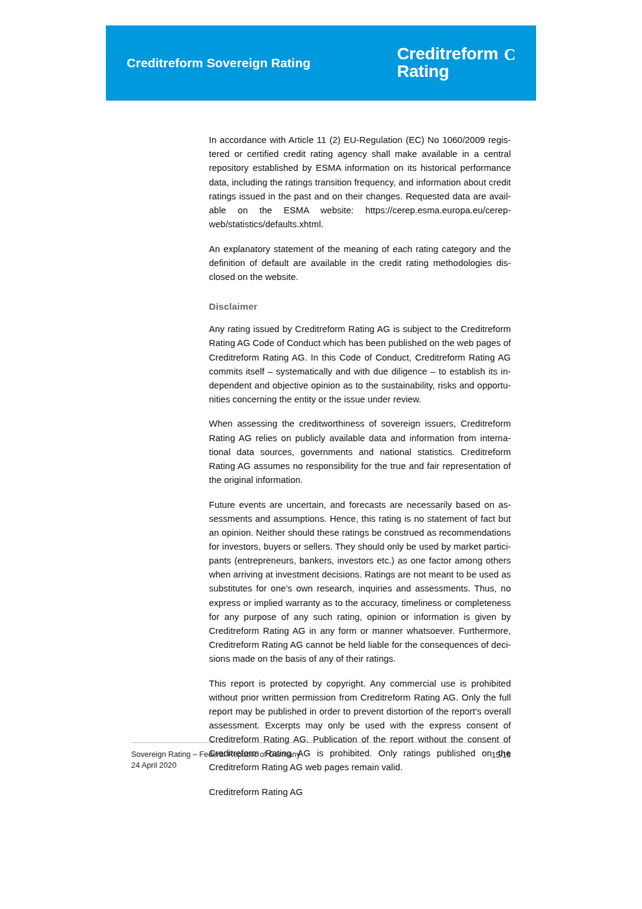Creditreform Sovereign Rating
Creditreform C Rating
In accordance with Article 11 (2) EU-Regulation (EC) No 1060/2009 registered or certified credit rating agency shall make available in a central repository established by ESMA information on its historical performance data, including the ratings transition frequency, and information about credit ratings issued in the past and on their changes. Requested data are available on the ESMA website: https://cerep.esma.europa.eu/cerep-web/statistics/defaults.xhtml.
An explanatory statement of the meaning of each rating category and the definition of default are available in the credit rating methodologies disclosed on the website.
Disclaimer
Any rating issued by Creditreform Rating AG is subject to the Creditreform Rating AG Code of Conduct which has been published on the web pages of Creditreform Rating AG. In this Code of Conduct, Creditreform Rating AG commits itself – systematically and with due diligence – to establish its independent and objective opinion as to the sustainability, risks and opportunities concerning the entity or the issue under review.
When assessing the creditworthiness of sovereign issuers, Creditreform Rating AG relies on publicly available data and information from international data sources, governments and national statistics. Creditreform Rating AG assumes no responsibility for the true and fair representation of the original information.
Future events are uncertain, and forecasts are necessarily based on assessments and assumptions. Hence, this rating is no statement of fact but an opinion. Neither should these ratings be construed as recommendations for investors, buyers or sellers. They should only be used by market participants (entrepreneurs, bankers, investors etc.) as one factor among others when arriving at investment decisions. Ratings are not meant to be used as substitutes for one’s own research, inquiries and assessments. Thus, no express or implied warranty as to the accuracy, timeliness or completeness for any purpose of any such rating, opinion or information is given by Creditreform Rating AG in any form or manner whatsoever. Furthermore, Creditreform Rating AG cannot be held liable for the consequences of decisions made on the basis of any of their ratings.
This report is protected by copyright. Any commercial use is prohibited without prior written permission from Creditreform Rating AG. Only the full report may be published in order to prevent distortion of the report’s overall assessment. Excerpts may only be used with the express consent of Creditreform Rating AG. Publication of the report without the consent of Creditreform Rating AG is prohibited. Only ratings published on the Creditreform Rating AG web pages remain valid.
Creditreform Rating AG
Sovereign Rating – Federal Republic of Germany
24 April 2020
15/16